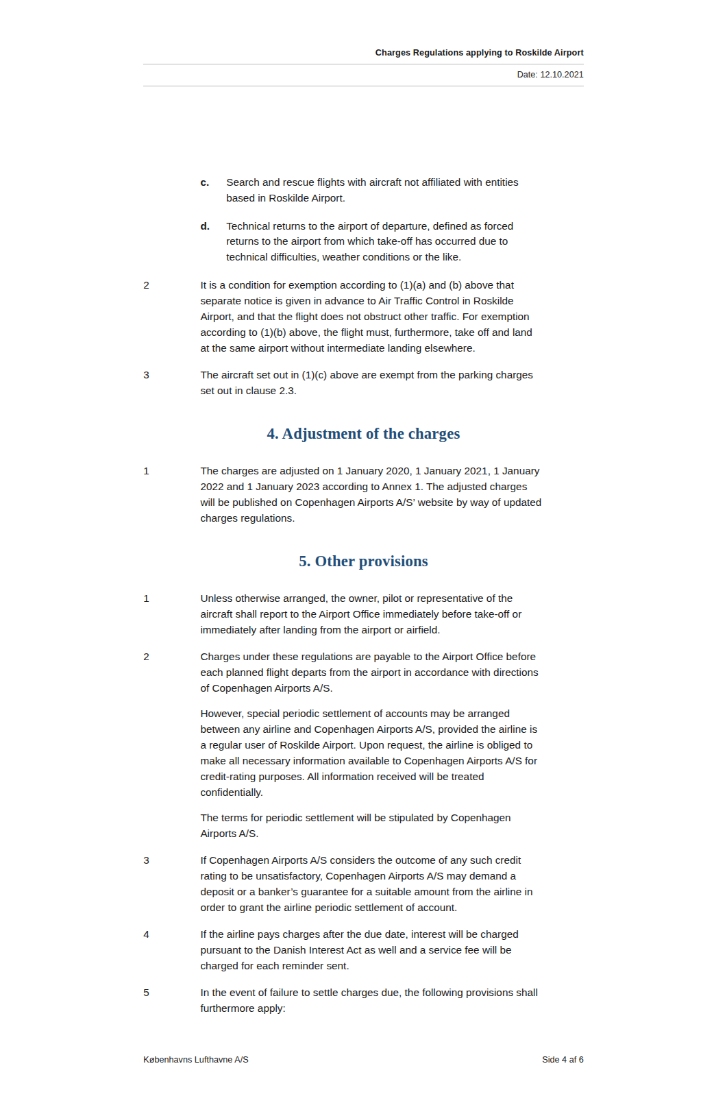Charges Regulations applying to Roskilde Airport
Date: 12.10.2021
c.
Search and rescue flights with aircraft not affiliated with entities based in Roskilde Airport.
d.
Technical returns to the airport of departure, defined as forced returns to the airport from which take-off has occurred due to technical difficulties, weather conditions or the like.
2
It is a condition for exemption according to (1)(a) and (b) above that separate notice is given in advance to Air Traffic Control in Roskilde Airport, and that the flight does not obstruct other traffic. For exemption according to (1)(b) above, the flight must, furthermore, take off and land at the same airport without intermediate landing elsewhere.
3
The aircraft set out in (1)(c) above are exempt from the parking charges set out in clause 2.3.
4. Adjustment of the charges
1
The charges are adjusted on 1 January 2020, 1 January 2021, 1 January 2022 and 1 January 2023 according to Annex 1. The adjusted charges will be published on Copenhagen Airports A/S’ website by way of updated charges regulations.
5. Other provisions
1
Unless otherwise arranged, the owner, pilot or representative of the aircraft shall report to the Airport Office immediately before take-off or immediately after landing from the airport or airfield.
2
Charges under these regulations are payable to the Airport Office before each planned flight departs from the airport in accordance with directions of Copenhagen Airports A/S.
However, special periodic settlement of accounts may be arranged between any airline and Copenhagen Airports A/S, provided the airline is a regular user of Roskilde Airport. Upon request, the airline is obliged to make all necessary information available to Copenhagen Airports A/S for credit-rating purposes. All information received will be treated confidentially.
The terms for periodic settlement will be stipulated by Copenhagen Airports A/S.
3
If Copenhagen Airports A/S considers the outcome of any such credit rating to be unsatisfactory, Copenhagen Airports A/S may demand a deposit or a banker’s guarantee for a suitable amount from the airline in order to grant the airline periodic settlement of account.
4
If the airline pays charges after the due date, interest will be charged pursuant to the Danish Interest Act as well and a service fee will be charged for each reminder sent.
5
In the event of failure to settle charges due, the following provisions shall furthermore apply:
Københavns Lufthavne A/S
Side 4 af 6